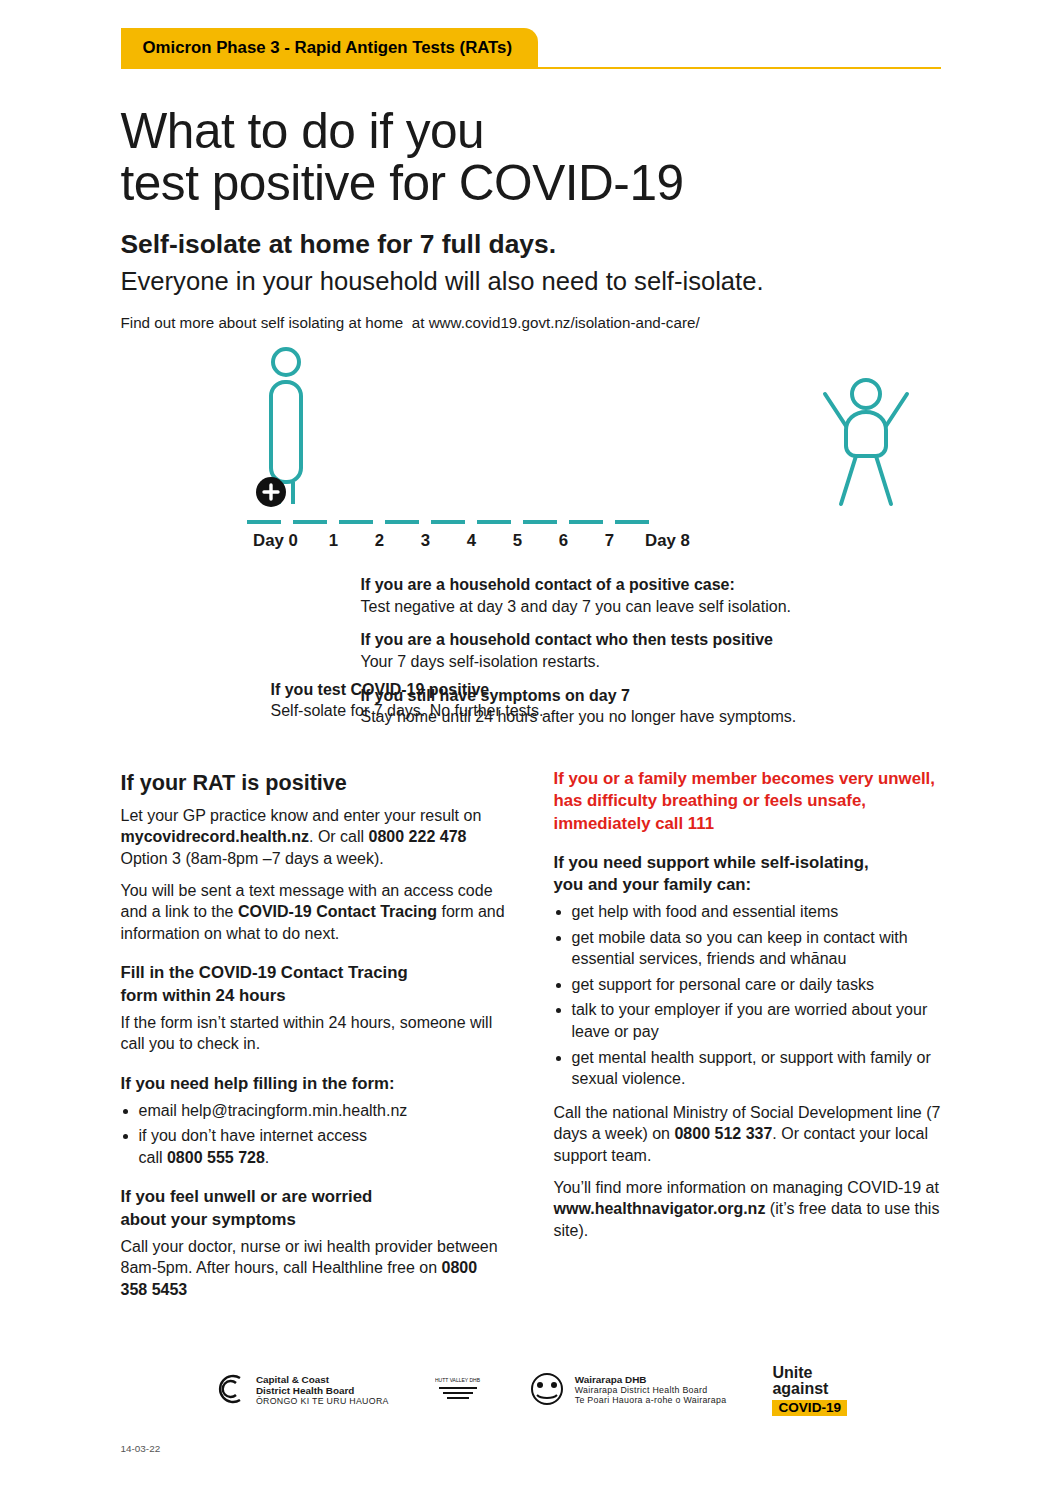Omicron Phase 3 - Rapid Antigen Tests (RATs)
What to do if you
test positive for COVID-19
Self-isolate at home for 7 full days.
Everyone in your household will also need to self-isolate.
Find out more about self isolating at home at www.covid19.govt.nz/isolation-and-care/
If you test COVID-19 positive Self-solate for 7 days. No further tests.
Day 0 1234 567 Day 8
If you are a household contact of a positive case: Test negative at day 3 and day 7 you can leave self isolation.
If you are a household contact who then tests positive Your 7 days self-isolation restarts.
If you still have symptoms on day 7 Stay home until 24 hours after you no longer have symptoms.
If your RAT is positive
Let your GP practice know and enter your result on mycovidrecord.health.nz. Or call 0800 222 478 Option 3 (8am-8pm –7 days a week).
You will be sent a text message with an access code and a link to the COVID-19 Contact Tracing form and information on what to do next.
Fill in the COVID-19 Contact Tracing
form within 24 hours
If the form isn’t started within 24 hours, someone will call you to check in.
If you need help filling in the form:
email help@tracingform.min.health.nz
if you don’t have internet access
call 0800 555 728.
If you feel unwell or are worried
about your symptoms
Call your doctor, nurse or iwi health provider between 8am-5pm. After hours, call Healthline free on 0800 358 5453
If you or a family member becomes very unwell, has difficulty breathing or feels unsafe, immediately call 111
If you need support while self-isolating,
you and your family can:
get help with food and essential items
get mobile data so you can keep in contact with essential services, friends and whānau
get support for personal care or daily tasks
talk to your employer if you are worried about your leave or pay
get mental health support, or support with family or sexual violence.
Call the national Ministry of Social Development line (7 days a week) on 0800 512 337. Or contact your local support team.
You’ll find more information on managing COVID-19 at www.healthnavigator.org.nz (it’s free data to use this site).
Capital & Coast
District Health Board ŌRONGO KI TE URU HAUORA
HUTT VALLEY DHB
Wairarapa DHB Wairarapa District Health Board Te Poari Hauora a-rohe o Wairarapa
Unite
against
COVID-19
14-03-22